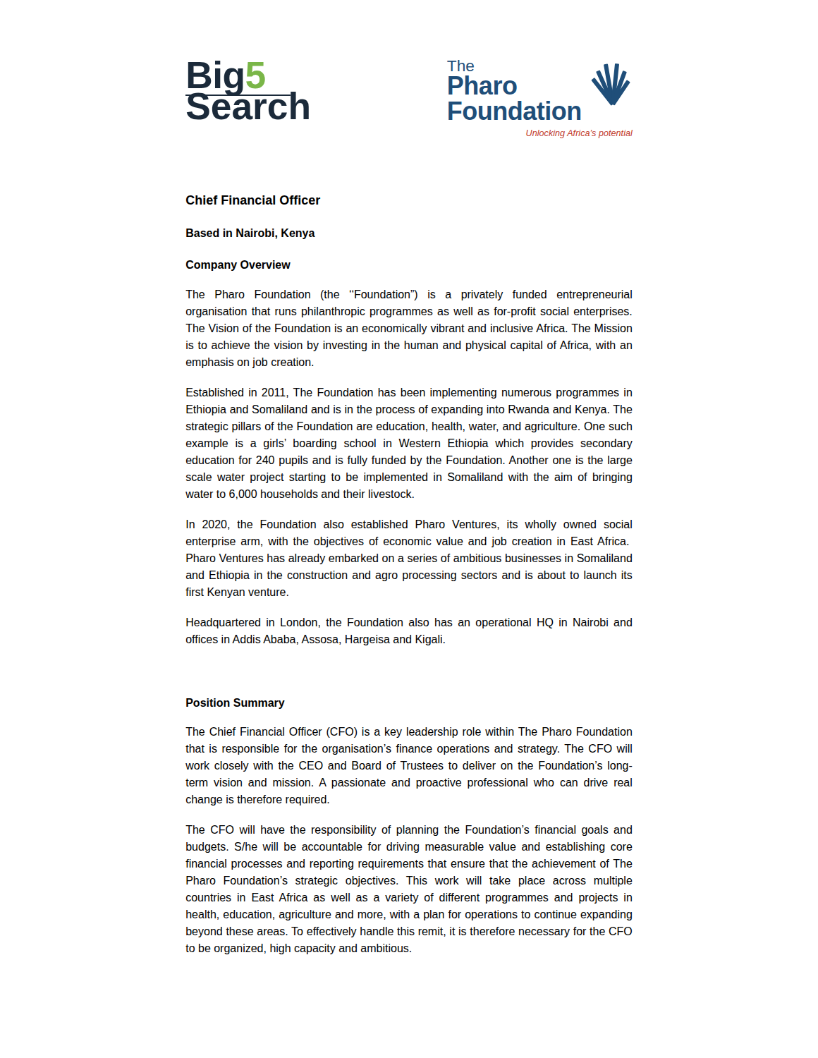Big5 Search
The Pharo Foundation
Unlocking Africa’s potential
Chief Financial Officer
Based in Nairobi, Kenya
Company Overview
The Pharo Foundation (the ‘‘Foundation”) is a privately funded entrepreneurial organisation that runs philanthropic programmes as well as for-profit social enterprises. The Vision of the Foundation is an economically vibrant and inclusive Africa. The Mission is to achieve the vision by investing in the human and physical capital of Africa, with an emphasis on job creation.
Established in 2011, The Foundation has been implementing numerous programmes in Ethiopia and Somaliland and is in the process of expanding into Rwanda and Kenya. The strategic pillars of the Foundation are education, health, water, and agriculture. One such example is a girls’ boarding school in Western Ethiopia which provides secondary education for 240 pupils and is fully funded by the Foundation. Another one is the large scale water project starting to be implemented in Somaliland with the aim of bringing water to 6,000 households and their livestock.
In 2020, the Foundation also established Pharo Ventures, its wholly owned social enterprise arm, with the objectives of economic value and job creation in East Africa. Pharo Ventures has already embarked on a series of ambitious businesses in Somaliland and Ethiopia in the construction and agro processing sectors and is about to launch its first Kenyan venture.
Headquartered in London, the Foundation also has an operational HQ in Nairobi and offices in Addis Ababa, Assosa, Hargeisa and Kigali.
Position Summary
The Chief Financial Officer (CFO) is a key leadership role within The Pharo Foundation that is responsible for the organisation’s finance operations and strategy. The CFO will work closely with the CEO and Board of Trustees to deliver on the Foundation’s long-term vision and mission. A passionate and proactive professional who can drive real change is therefore required.
The CFO will have the responsibility of planning the Foundation’s financial goals and budgets. S/he will be accountable for driving measurable value and establishing core financial processes and reporting requirements that ensure that the achievement of The Pharo Foundation’s strategic objectives. This work will take place across multiple countries in East Africa as well as a variety of different programmes and projects in health, education, agriculture and more, with a plan for operations to continue expanding beyond these areas. To effectively handle this remit, it is therefore necessary for the CFO to be organized, high capacity and ambitious.